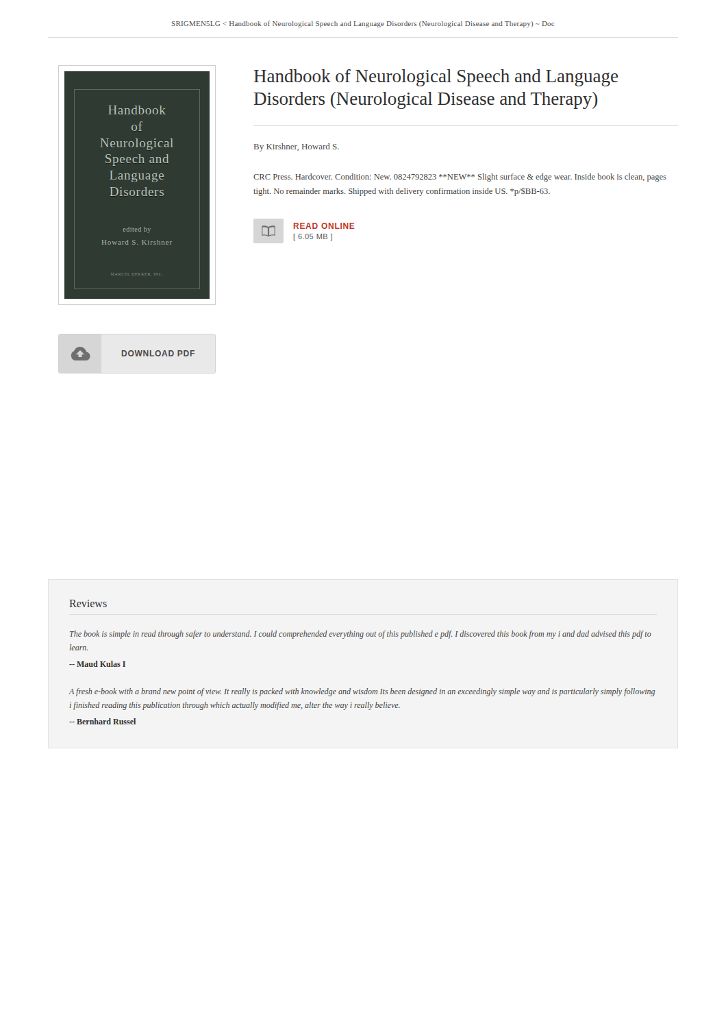SRIGMEN5LG < Handbook of Neurological Speech and Language Disorders (Neurological Disease and Therapy) ~ Doc
Handbook
of
Neurological
Speech and
Language
Disorders
edited by Howard S. Kirshner
Marcel Dekker, Inc.
DOWNLOAD PDF
Handbook of Neurological Speech and Language Disorders (Neurological Disease and Therapy)
By Kirshner, Howard S.
CRC Press. Hardcover. Condition: New. 0824792823 **NEW** Slight surface & edge wear. Inside book is clean, pages tight. No remainder marks. Shipped with delivery confirmation inside US. *p/$BB-63.
READ ONLINE
[ 6.05 MB ]
Reviews
The book is simple in read through safer to understand. I could comprehended everything out of this published e pdf. I discovered this book from my i and dad advised this pdf to learn.
-- Maud Kulas I
A fresh e-book with a brand new point of view. It really is packed with knowledge and wisdom Its been designed in an exceedingly simple way and is particularly simply following i finished reading this publication through which actually modified me, alter the way i really believe.
-- Bernhard Russel